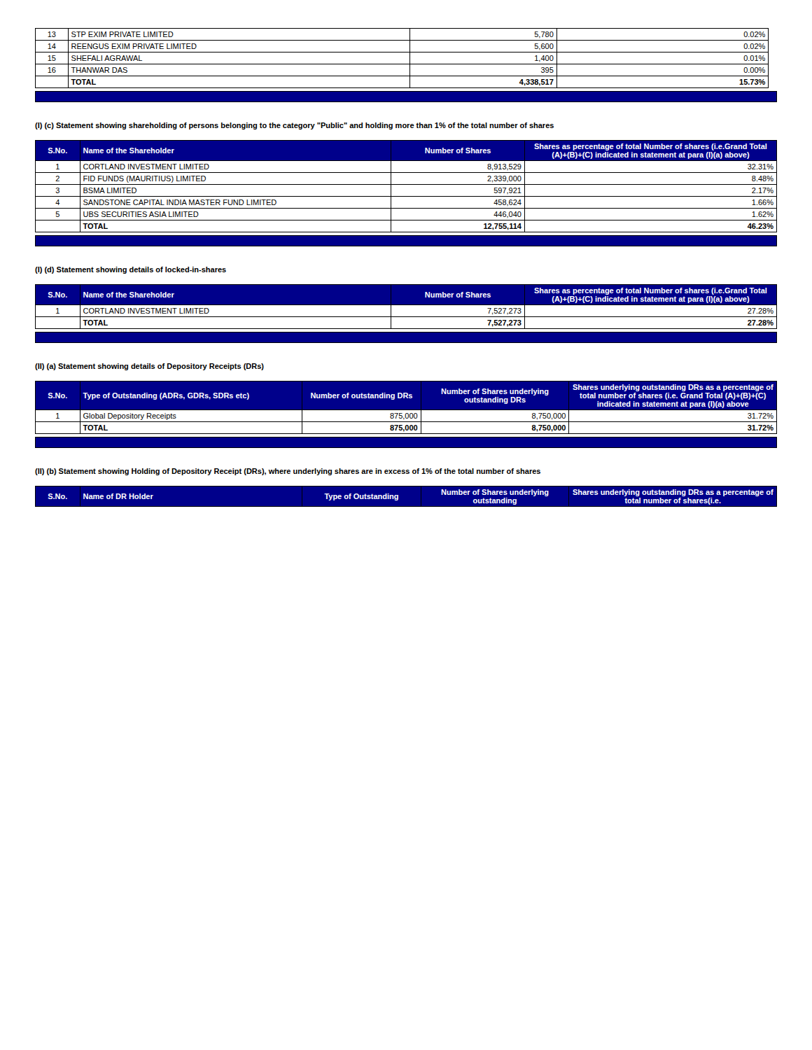| 13 | STP EXIM PRIVATE LIMITED | 5,780 | 0.02% | |
| 14 | REENGUS EXIM PRIVATE LIMITED | 5,600 | 0.02% | |
| 15 | SHEFALI AGRAWAL | 1,400 | 0.01% | |
| 16 | THANWAR DAS | 395 | 0.00% | |
| | TOTAL | 4,338,517 | 15.73% | |
(I) (c) Statement showing shareholding of persons belonging to the category "Public" and holding more than 1% of the total number of shares
| S.No. | Name of the Shareholder | Number of Shares | Shares as percentage of total Number of shares (i.e.Grand Total (A)+(B)+(C) indicated in statement at para (I)(a) above) |
| --- | --- | --- | --- |
| 1 | CORTLAND INVESTMENT LIMITED | 8,913,529 | 32.31% |
| 2 | FID FUNDS (MAURITIUS) LIMITED | 2,339,000 | 8.48% |
| 3 | BSMA LIMITED | 597,921 | 2.17% |
| 4 | SANDSTONE CAPITAL INDIA MASTER FUND LIMITED | 458,624 | 1.66% |
| 5 | UBS SECURITIES ASIA LIMITED | 446,040 | 1.62% |
| | TOTAL | 12,755,114 | 46.23% |
(I) (d) Statement showing details of locked-in-shares
| S.No. | Name of the Shareholder | Number of Shares | Shares as percentage of total Number of shares (i.e.Grand Total (A)+(B)+(C) indicated in statement at para (I)(a) above) |
| --- | --- | --- | --- |
| 1 | CORTLAND INVESTMENT LIMITED | 7,527,273 | 27.28% |
| | TOTAL | 7,527,273 | 27.28% |
(II) (a) Statement showing details of Depository Receipts (DRs)
| S.No. | Type of Outstanding (ADRs, GDRs, SDRs etc) | Number of outstanding DRs | Number of Shares underlying outstanding DRs | Shares underlying outstanding DRs as a percentage of total number of shares (i.e. Grand Total (A)+(B)+(C) indicated in statement at para (I)(a) above |
| --- | --- | --- | --- | --- |
| 1 | Global Depository Receipts | 875,000 | 8,750,000 | 31.72% |
| | TOTAL | 875,000 | 8,750,000 | 31.72% |
(II) (b) Statement showing Holding of Depository Receipt (DRs), where underlying shares are in excess of 1% of the total number of shares
| S.No. | Name of DR Holder | Type of Outstanding | Number of Shares underlying outstanding | Shares underlying outstanding DRs as a percentage of total number of shares(i.e. |
| --- | --- | --- | --- | --- |